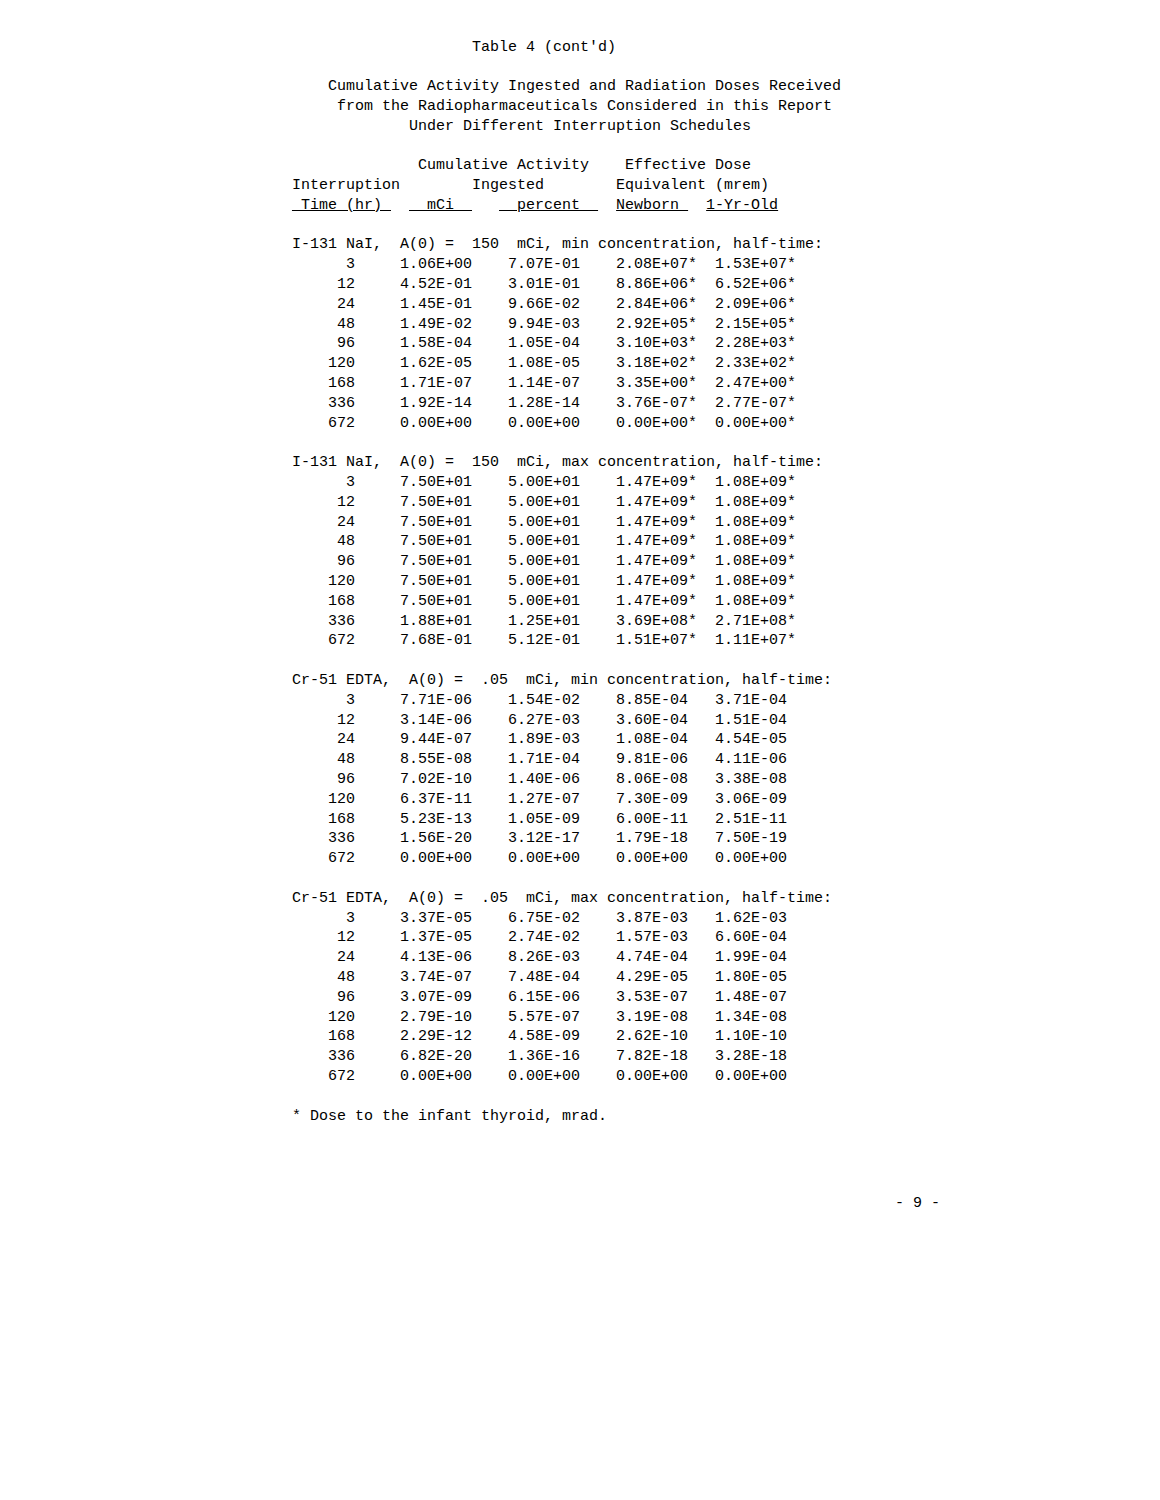Table 4 (cont'd)

            Cumulative Activity Ingested and Radiation Doses Received
             from the Radiopharmaceuticals Considered in this Report
                     Under Different Interruption Schedules

                      Cumulative Activity    Effective Dose
        Interruption        Ingested        Equivalent (mrem)
         Time (hr)     mCi       percent    Newborn   1-Yr-Old

        I-131 NaI,  A(0) =  150  mCi, min concentration, half-time:
              3     1.06E+00    7.07E-01    2.08E+07*  1.53E+07*
             12     4.52E-01    3.01E-01    8.86E+06*  6.52E+06*
             24     1.45E-01    9.66E-02    2.84E+06*  2.09E+06*
             48     1.49E-02    9.94E-03    2.92E+05*  2.15E+05*
             96     1.58E-04    1.05E-04    3.10E+03*  2.28E+03*
            120     1.62E-05    1.08E-05    3.18E+02*  2.33E+02*
            168     1.71E-07    1.14E-07    3.35E+00*  2.47E+00*
            336     1.92E-14    1.28E-14    3.76E-07*  2.77E-07*
            672     0.00E+00    0.00E+00    0.00E+00*  0.00E+00*

        I-131 NaI,  A(0) =  150  mCi, max concentration, half-time:
              3     7.50E+01    5.00E+01    1.47E+09*  1.08E+09*
             12     7.50E+01    5.00E+01    1.47E+09*  1.08E+09*
             24     7.50E+01    5.00E+01    1.47E+09*  1.08E+09*
             48     7.50E+01    5.00E+01    1.47E+09*  1.08E+09*
             96     7.50E+01    5.00E+01    1.47E+09*  1.08E+09*
            120     7.50E+01    5.00E+01    1.47E+09*  1.08E+09*
            168     7.50E+01    5.00E+01    1.47E+09*  1.08E+09*
            336     1.88E+01    1.25E+01    3.69E+08*  2.71E+08*
            672     7.68E-01    5.12E-01    1.51E+07*  1.11E+07*

        Cr-51 EDTA,  A(0) =  .05  mCi, min concentration, half-time:
              3     7.71E-06    1.54E-02    8.85E-04   3.71E-04
             12     3.14E-06    6.27E-03    3.60E-04   1.51E-04
             24     9.44E-07    1.89E-03    1.08E-04   4.54E-05
             48     8.55E-08    1.71E-04    9.81E-06   4.11E-06
             96     7.02E-10    1.40E-06    8.06E-08   3.38E-08
            120     6.37E-11    1.27E-07    7.30E-09   3.06E-09
            168     5.23E-13    1.05E-09    6.00E-11   2.51E-11
            336     1.56E-20    3.12E-17    1.79E-18   7.50E-19
            672     0.00E+00    0.00E+00    0.00E+00   0.00E+00

        Cr-51 EDTA,  A(0) =  .05  mCi, max concentration, half-time:
              3     3.37E-05    6.75E-02    3.87E-03   1.62E-03
             12     1.37E-05    2.74E-02    1.57E-03   6.60E-04
             24     4.13E-06    8.26E-03    4.74E-04   1.99E-04
             48     3.74E-07    7.48E-04    4.29E-05   1.80E-05
             96     3.07E-09    6.15E-06    3.53E-07   1.48E-07
            120     2.79E-10    5.57E-07    3.19E-08   1.34E-08
            168     2.29E-12    4.58E-09    2.62E-10   1.10E-10
            336     6.82E-20    1.36E-16    7.82E-18   3.28E-18
            672     0.00E+00    0.00E+00    0.00E+00   0.00E+00

        * Dose to the infant thyroid, mrad.
- 9 -